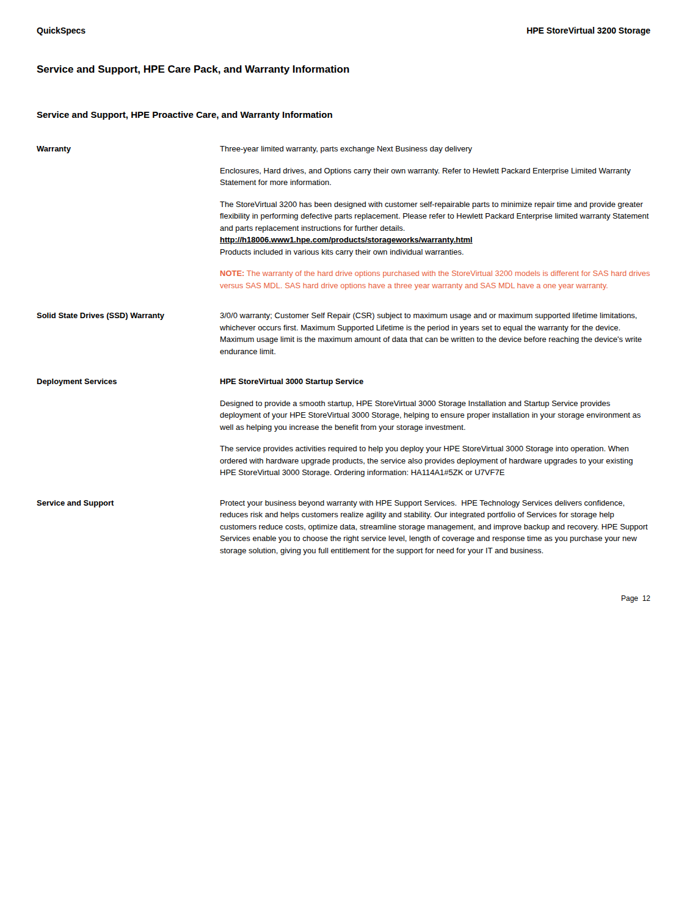QuickSpecs HPE StoreVirtual 3200 Storage
Service and Support, HPE Care Pack, and Warranty Information
Service and Support, HPE Proactive Care, and Warranty Information
Warranty
Three-year limited warranty, parts exchange Next Business day delivery
Enclosures, Hard drives, and Options carry their own warranty. Refer to Hewlett Packard Enterprise Limited Warranty Statement for more information.
The StoreVirtual 3200 has been designed with customer self-repairable parts to minimize repair time and provide greater flexibility in performing defective parts replacement. Please refer to Hewlett Packard Enterprise limited warranty Statement and parts replacement instructions for further details.
http://h18006.www1.hpe.com/products/storageworks/warranty.html
Products included in various kits carry their own individual warranties.
NOTE: The warranty of the hard drive options purchased with the StoreVirtual 3200 models is different for SAS hard drives versus SAS MDL. SAS hard drive options have a three year warranty and SAS MDL have a one year warranty.
Solid State Drives (SSD) Warranty
3/0/0 warranty; Customer Self Repair (CSR) subject to maximum usage and or maximum supported lifetime limitations, whichever occurs first. Maximum Supported Lifetime is the period in years set to equal the warranty for the device. Maximum usage limit is the maximum amount of data that can be written to the device before reaching the device's write endurance limit.
Deployment Services
HPE StoreVirtual 3000 Startup Service
Designed to provide a smooth startup, HPE StoreVirtual 3000 Storage Installation and Startup Service provides deployment of your HPE StoreVirtual 3000 Storage, helping to ensure proper installation in your storage environment as well as helping you increase the benefit from your storage investment.
The service provides activities required to help you deploy your HPE StoreVirtual 3000 Storage into operation. When ordered with hardware upgrade products, the service also provides deployment of hardware upgrades to your existing HPE StoreVirtual 3000 Storage. Ordering information: HA114A1#5ZK or U7VF7E
Service and Support
Protect your business beyond warranty with HPE Support Services. HPE Technology Services delivers confidence, reduces risk and helps customers realize agility and stability. Our integrated portfolio of Services for storage help customers reduce costs, optimize data, streamline storage management, and improve backup and recovery. HPE Support Services enable you to choose the right service level, length of coverage and response time as you purchase your new storage solution, giving you full entitlement for the support for need for your IT and business.
Page 12